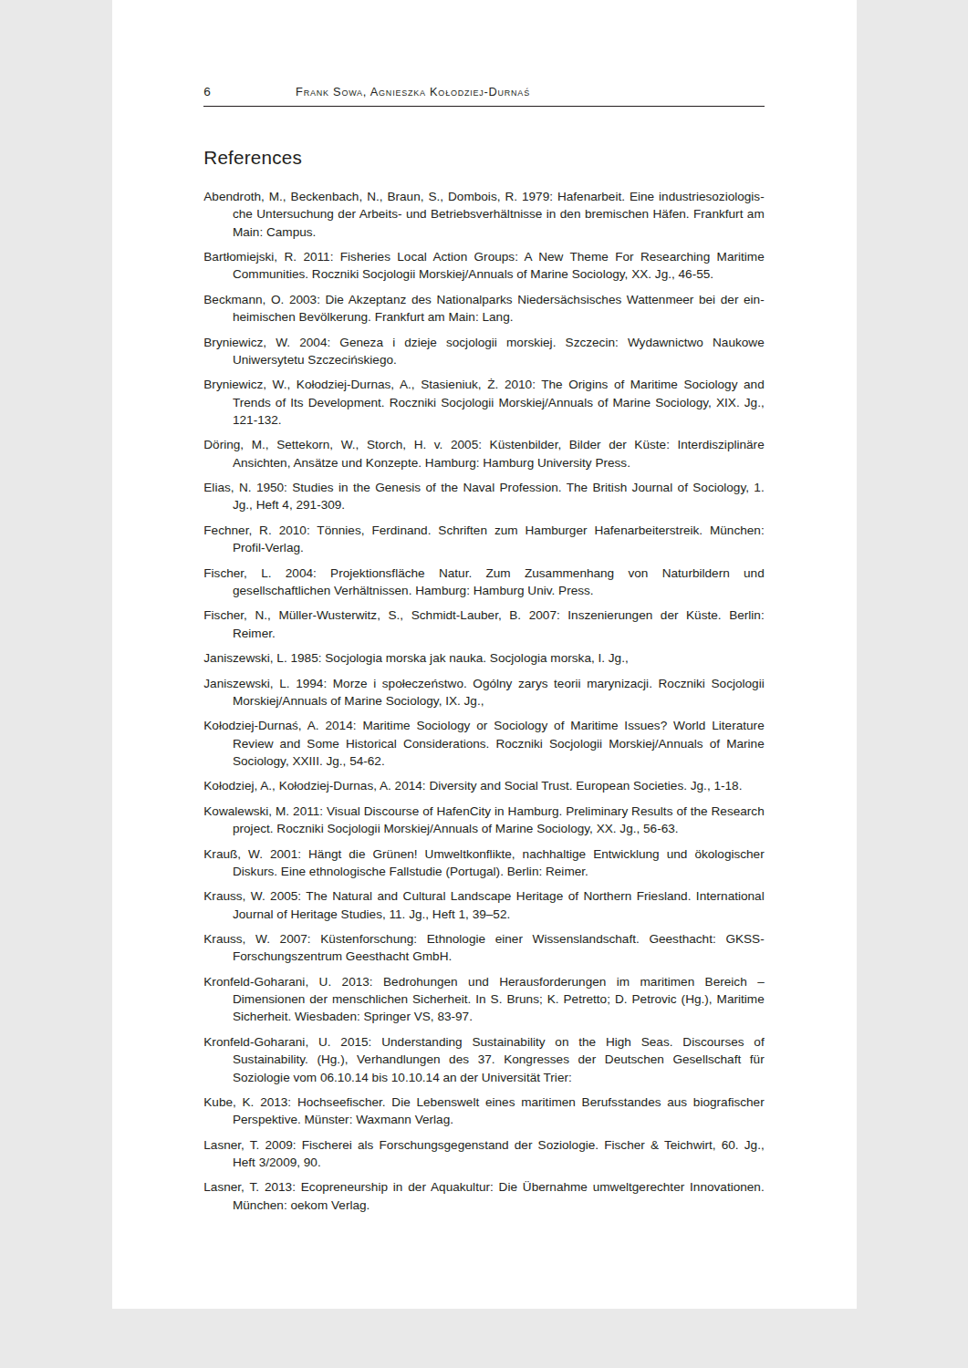6 Frank Sowa, Agnieszka Kołodziej-Durnaś
References
Abendroth, M., Beckenbach, N., Braun, S., Dombois, R. 1979: Hafenarbeit. Eine industriesoziologische Untersuchung der Arbeits- und Betriebsverhältnisse in den bremischen Häfen. Frankfurt am Main: Campus.
Bartłomiejski, R. 2011: Fisheries Local Action Groups: A New Theme For Researching Maritime Communities. Roczniki Socjologii Morskiej/Annuals of Marine Sociology, XX. Jg., 46-55.
Beckmann, O. 2003: Die Akzeptanz des Nationalparks Niedersächsisches Wattenmeer bei der einheimischen Bevölkerung. Frankfurt am Main: Lang.
Bryniewicz, W. 2004: Geneza i dzieje socjologii morskiej. Szczecin: Wydawnictwo Naukowe Uniwersytetu Szczecińskiego.
Bryniewicz, W., Kołodziej-Durnas, A., Stasieniuk, Ż. 2010: The Origins of Maritime Sociology and Trends of Its Development. Roczniki Socjologii Morskiej/Annuals of Marine Sociology, XIX. Jg., 121-132.
Döring, M., Settekorn, W., Storch, H. v. 2005: Küstenbilder, Bilder der Küste: Interdisziplinäre Ansichten, Ansätze und Konzepte. Hamburg: Hamburg University Press.
Elias, N. 1950: Studies in the Genesis of the Naval Profession. The British Journal of Sociology, 1. Jg., Heft 4, 291-309.
Fechner, R. 2010: Tönnies, Ferdinand. Schriften zum Hamburger Hafenarbeiterstreik. München: Profil-Verlag.
Fischer, L. 2004: Projektionsfläche Natur. Zum Zusammenhang von Naturbildern und gesellschaftlichen Verhältnissen. Hamburg: Hamburg Univ. Press.
Fischer, N., Müller-Wusterwitz, S., Schmidt-Lauber, B. 2007: Inszenierungen der Küste. Berlin: Reimer.
Janiszewski, L. 1985: Socjologia morska jak nauka. Socjologia morska, I. Jg.,
Janiszewski, L. 1994: Morze i społeczeństwo. Ogólny zarys teorii marynizacji. Roczniki Socjologii Morskiej/Annuals of Marine Sociology, IX. Jg.,
Kołodziej-Durnaś, A. 2014: Maritime Sociology or Sociology of Maritime Issues? World Literature Review and Some Historical Considerations. Roczniki Socjologii Morskiej/Annuals of Marine Sociology, XXIII. Jg., 54-62.
Kołodziej, A., Kołodziej-Durnas, A. 2014: Diversity and Social Trust. European Societies. Jg., 1-18.
Kowalewski, M. 2011: Visual Discourse of HafenCity in Hamburg. Preliminary Results of the Research project. Roczniki Socjologii Morskiej/Annuals of Marine Sociology, XX. Jg., 56-63.
Krauß, W. 2001: Hängt die Grünen! Umweltkonflikte, nachhaltige Entwicklung und ökologischer Diskurs. Eine ethnologische Fallstudie (Portugal). Berlin: Reimer.
Krauss, W. 2005: The Natural and Cultural Landscape Heritage of Northern Friesland. International Journal of Heritage Studies, 11. Jg., Heft 1, 39–52.
Krauss, W. 2007: Küstenforschung: Ethnologie einer Wissenslandschaft. Geesthacht: GKSS-Forschungszentrum Geesthacht GmbH.
Kronfeld-Goharani, U. 2013: Bedrohungen und Herausforderungen im maritimen Bereich – Dimensionen der menschlichen Sicherheit. In S. Bruns; K. Petretto; D. Petrovic (Hg.), Maritime Sicherheit. Wiesbaden: Springer VS, 83-97.
Kronfeld-Goharani, U. 2015: Understanding Sustainability on the High Seas. Discourses of Sustainability. (Hg.), Verhandlungen des 37. Kongresses der Deutschen Gesellschaft für Soziologie vom 06.10.14 bis 10.10.14 an der Universität Trier:
Kube, K. 2013: Hochseefischer. Die Lebenswelt eines maritimen Berufsstandes aus biografischer Perspektive. Münster: Waxmann Verlag.
Lasner, T. 2009: Fischerei als Forschungsgegenstand der Soziologie. Fischer & Teichwirt, 60. Jg., Heft 3/2009, 90.
Lasner, T. 2013: Ecopreneurship in der Aquakultur: Die Übernahme umweltgerechter Innovationen. München: oekom Verlag.